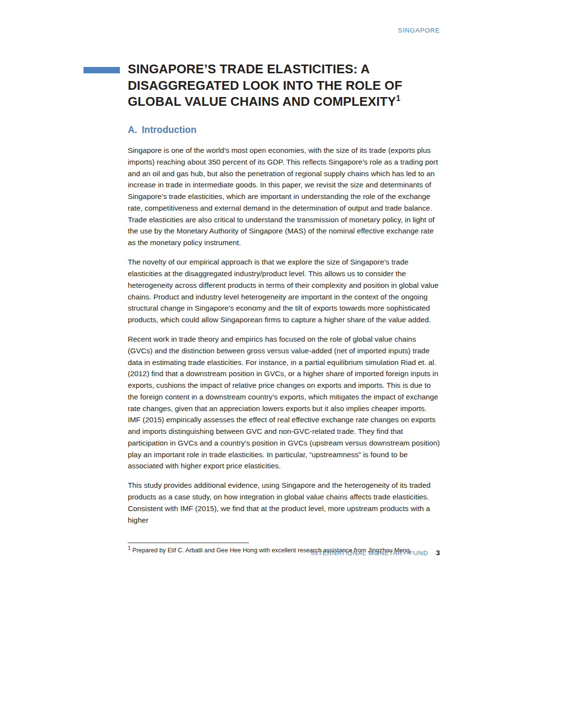SINGAPORE
SINGAPORE’S TRADE ELASTICITIES: A DISAGGREGATED LOOK INTO THE ROLE OF GLOBAL VALUE CHAINS AND COMPLEXITY1
A. Introduction
Singapore is one of the world’s most open economies, with the size of its trade (exports plus imports) reaching about 350 percent of its GDP. This reflects Singapore’s role as a trading port and an oil and gas hub, but also the penetration of regional supply chains which has led to an increase in trade in intermediate goods. In this paper, we revisit the size and determinants of Singapore’s trade elasticities, which are important in understanding the role of the exchange rate, competitiveness and external demand in the determination of output and trade balance. Trade elasticities are also critical to understand the transmission of monetary policy, in light of the use by the Monetary Authority of Singapore (MAS) of the nominal effective exchange rate as the monetary policy instrument.
The novelty of our empirical approach is that we explore the size of Singapore’s trade elasticities at the disaggregated industry/product level. This allows us to consider the heterogeneity across different products in terms of their complexity and position in global value chains. Product and industry level heterogeneity are important in the context of the ongoing structural change in Singapore’s economy and the tilt of exports towards more sophisticated products, which could allow Singaporean firms to capture a higher share of the value added.
Recent work in trade theory and empirics has focused on the role of global value chains (GVCs) and the distinction between gross versus value-added (net of imported inputs) trade data in estimating trade elasticities. For instance, in a partial equilibrium simulation Riad et. al. (2012) find that a downstream position in GVCs, or a higher share of imported foreign inputs in exports, cushions the impact of relative price changes on exports and imports. This is due to the foreign content in a downstream country’s exports, which mitigates the impact of exchange rate changes, given that an appreciation lowers exports but it also implies cheaper imports. IMF (2015) empirically assesses the effect of real effective exchange rate changes on exports and imports distinguishing between GVC and non-GVC-related trade. They find that participation in GVCs and a country’s position in GVCs (upstream versus downstream position) play an important role in trade elasticities. In particular, “upstreamness” is found to be associated with higher export price elasticities.
This study provides additional evidence, using Singapore and the heterogeneity of its traded products as a case study, on how integration in global value chains affects trade elasticities. Consistent with IMF (2015), we find that at the product level, more upstream products with a higher
1 Prepared by Elif C. Arbatli and Gee Hee Hong with excellent research assistance from Jingzhou Meng.
INTERNATIONAL MONETARY FUND 3